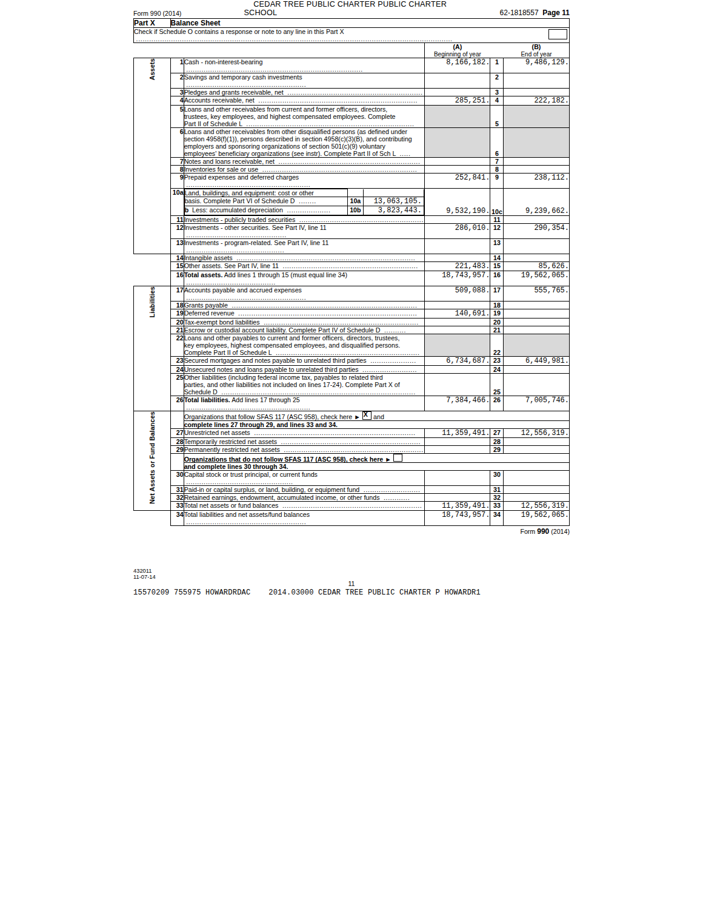Form 990 (2014)
CEDAR TREE PUBLIC CHARTER PUBLIC CHARTER SCHOOL
62-1818557 Page 11
| Part X | Balance Sheet |
| Check if Schedule O contains a response or note to any line in this Part X ................................................................................................................................................. |
| | | | (A) Beginning of year | | (B) End of year |
| Assets | 1 | Cash - non-interest-bearing ................................................................................. | 8,166,182. | 1 | 9,486,129. |
| 2 | Savings and temporary cash investments ....................................................... | | 2 | |
| 3 | Pledges and grants receivable, net .............................................................. | | 3 | |
| 4 | Accounts receivable, net ......................................................................... | 285,251. | 4 | 222,182. |
| 5 | Loans and other receivables from current and former officers, directors, trustees, key employees, and highest compensated employees. Complete Part II of Schedule L ............................................................................. | | 5 | |
| 6 | Loans and other receivables from other disqualified persons (as defined under section 4958(f)(1)), persons described in section 4958(c)(3)(B), and contributing employers and sponsoring organizations of section 501(c)(9) voluntary employees' beneficiary organizations (see instr). Complete Part II of Sch L ..... | | 6 | |
| 7 | Notes and loans receivable, net ................................................................. | | 7 | |
| 8 | Inventories for sale or use ....................................................................... | | 8 | |
| 9 | Prepaid expenses and deferred charges ......................................................... | 252,841. | 9 | 238,112. |
| 10a | / Land, buildings, and equipment: cost or other / / / / basis. Complete Part VI of Schedule D ........ / 10a / 13,063,105. / / b Less: accumulated depreciation .................... / 10b / 3,823,443. / | 9,532,190. | 10c | 9,239,662. |
| 11 | Investments - publicly traded securities ......................................................... | | 11 | |
| 12 | Investments - other securities. See Part IV, line 11 .............................................. | 286,010. | 12 | 290,354. |
| 13 | Investments - program-related. See Part IV, line 11 ............................................. | | 13 | |
| | 14 | Intangible assets .................................................................................. | | 14 | |
| | 15 | Other assets. See Part IV, line 11 .............................................................. | 221,483. | 15 | 85,626. |
| | 16 | Total assets. Add lines 1 through 15 (must equal line 34) ......................................... | 18,743,957. | 16 | 19,562,065. |
| Liabilities | 17 | Accounts payable and accrued expenses ....................................................... | 509,088. | 17 | 555,765. |
| 18 | Grants payable ..................................................................................... | | 18 | |
| 19 | Deferred revenue .................................................................................. | 140,691. | 19 | |
| 20 | Tax-exempt bond liabilities ....................................................................... | | 20 | |
| 21 | Escrow or custodial account liability. Complete Part IV of Schedule D .......... | | 21 | |
| 22 | Loans and other payables to current and former officers, directors, trustees, key employees, highest compensated employees, and disqualified persons. Complete Part II of Schedule L .................................................................. | | 22 | |
| 23 | Secured mortgages and notes payable to unrelated third parties ..................... | 6,734,687. | 23 | 6,449,981. |
| 24 | Unsecured notes and loans payable to unrelated third parties ......................... | | 24 | |
| 25 | Other liabilities (including federal income tax, payables to related third parties, and other liabilities not included on lines 17-24). Complete Part X of Schedule D ......................................................................................... | | 25 | |
| 26 | Total liabilities. Add lines 17 through 25 ......................................................... | 7,384,466. | 26 | 7,005,746. |
| Net Assets or Fund Balances | | Organizations that follow SFAS 117 (ASC 958), check here ► and |
| | complete lines 27 through 29, and lines 33 and 34. |
| 27 | Unrestricted net assets .......................................................................... | 11,359,491. | 27 | 12,556,319. |
| 28 | Temporarily restricted net assets ................................................................ | | 28 | |
| 29 | Permanently restricted net assets ................................................................ | | 29 | |
| | Organizations that do not follow SFAS 117 (ASC 958), check here ► |
| | and complete lines 30 through 34. |
| 30 | Capital stock or trust principal, or current funds ................................................. | | 30 | |
| 31 | Paid-in or capital surplus, or land, building, or equipment fund .......................... | | 31 | |
| 32 | Retained earnings, endowment, accumulated income, or other funds ............ | | 32 | |
| 33 | Total net assets or fund balances ................................................................ | 11,359,491. | 33 | 12,556,319. |
| | 34 | Total liabilities and net assets/fund balances ....................................................... | 18,743,957. | 34 | 19,562,065. |
Form 990 (2014)
432011
11-07-14
11
15570209 755975 HOWARDRDAC 2014.03000 CEDAR TREE PUBLIC CHARTER P HOWARDR1